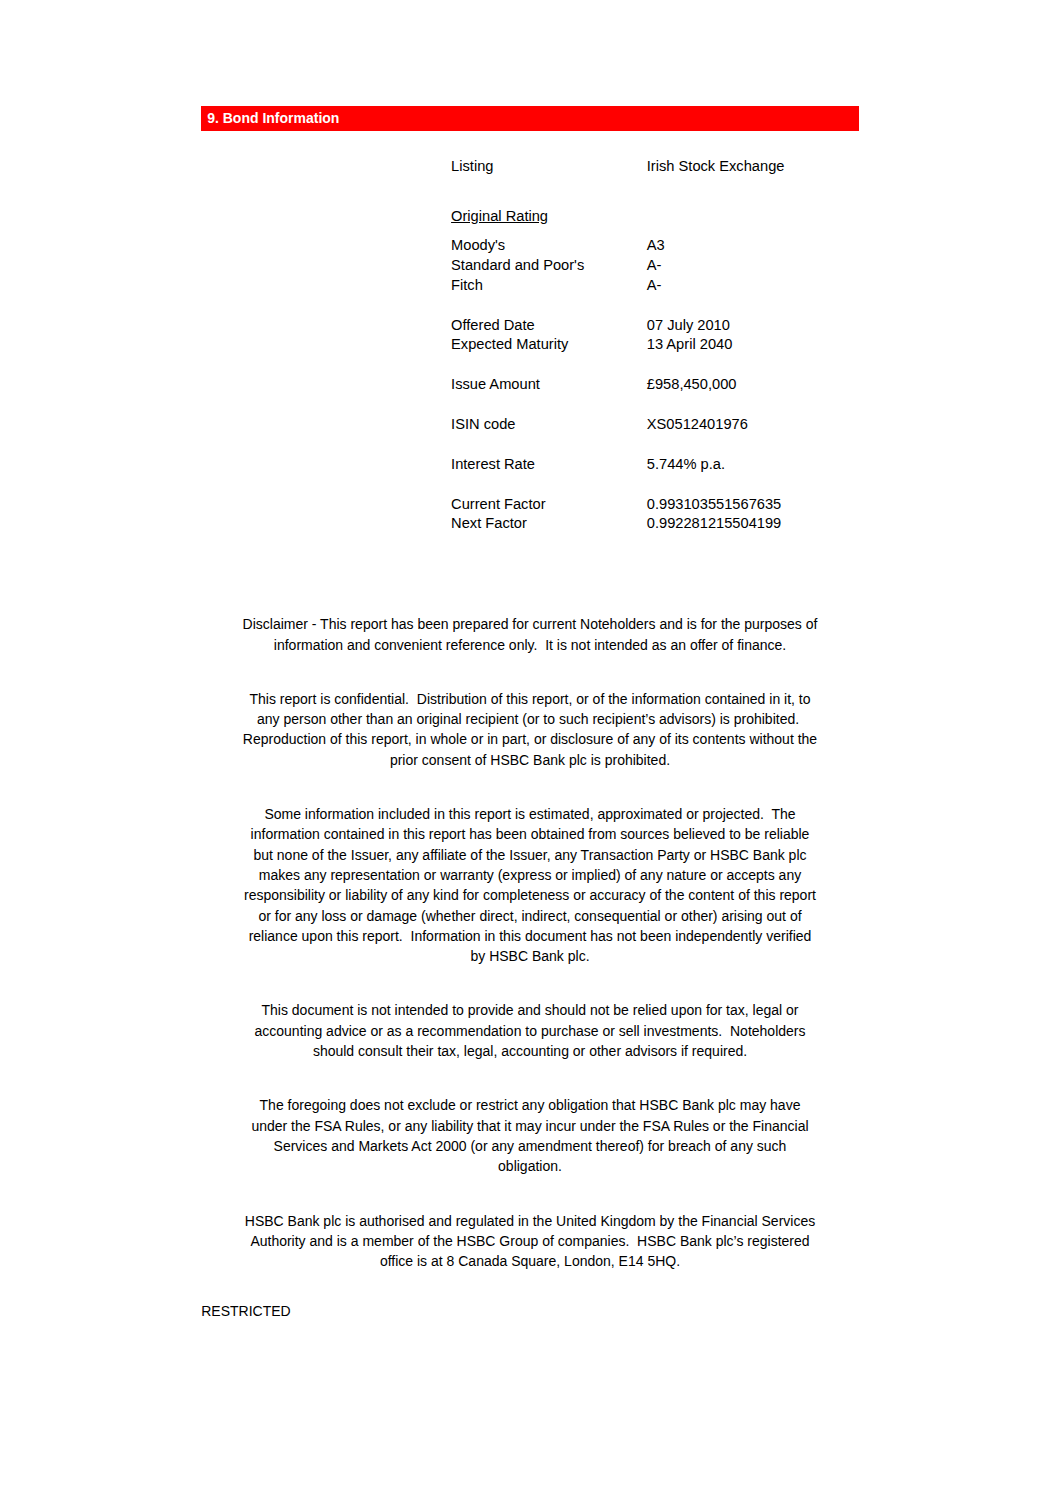9. Bond Information
| Listing | Irish Stock Exchange |
| Original Rating | |
| Moody's | A3 |
| Standard and Poor's | A- |
| Fitch | A- |
| Offered Date | 07 July 2010 |
| Expected Maturity | 13 April 2040 |
| Issue Amount | £958,450,000 |
| ISIN code | XS0512401976 |
| Interest Rate | 5.744% p.a. |
| Current Factor | 0.993103551567635 |
| Next Factor | 0.992281215504199 |
Disclaimer - This report has been prepared for current Noteholders and is for the purposes of information and convenient reference only. It is not intended as an offer of finance.
This report is confidential. Distribution of this report, or of the information contained in it, to any person other than an original recipient (or to such recipient’s advisors) is prohibited. Reproduction of this report, in whole or in part, or disclosure of any of its contents without the prior consent of HSBC Bank plc is prohibited.
Some information included in this report is estimated, approximated or projected. The information contained in this report has been obtained from sources believed to be reliable but none of the Issuer, any affiliate of the Issuer, any Transaction Party or HSBC Bank plc makes any representation or warranty (express or implied) of any nature or accepts any responsibility or liability of any kind for completeness or accuracy of the content of this report or for any loss or damage (whether direct, indirect, consequential or other) arising out of reliance upon this report. Information in this document has not been independently verified by HSBC Bank plc.
This document is not intended to provide and should not be relied upon for tax, legal or accounting advice or as a recommendation to purchase or sell investments. Noteholders should consult their tax, legal, accounting or other advisors if required.
The foregoing does not exclude or restrict any obligation that HSBC Bank plc may have under the FSA Rules, or any liability that it may incur under the FSA Rules or the Financial Services and Markets Act 2000 (or any amendment thereof) for breach of any such obligation.
HSBC Bank plc is authorised and regulated in the United Kingdom by the Financial Services Authority and is a member of the HSBC Group of companies. HSBC Bank plc’s registered office is at 8 Canada Square, London, E14 5HQ.
RESTRICTED